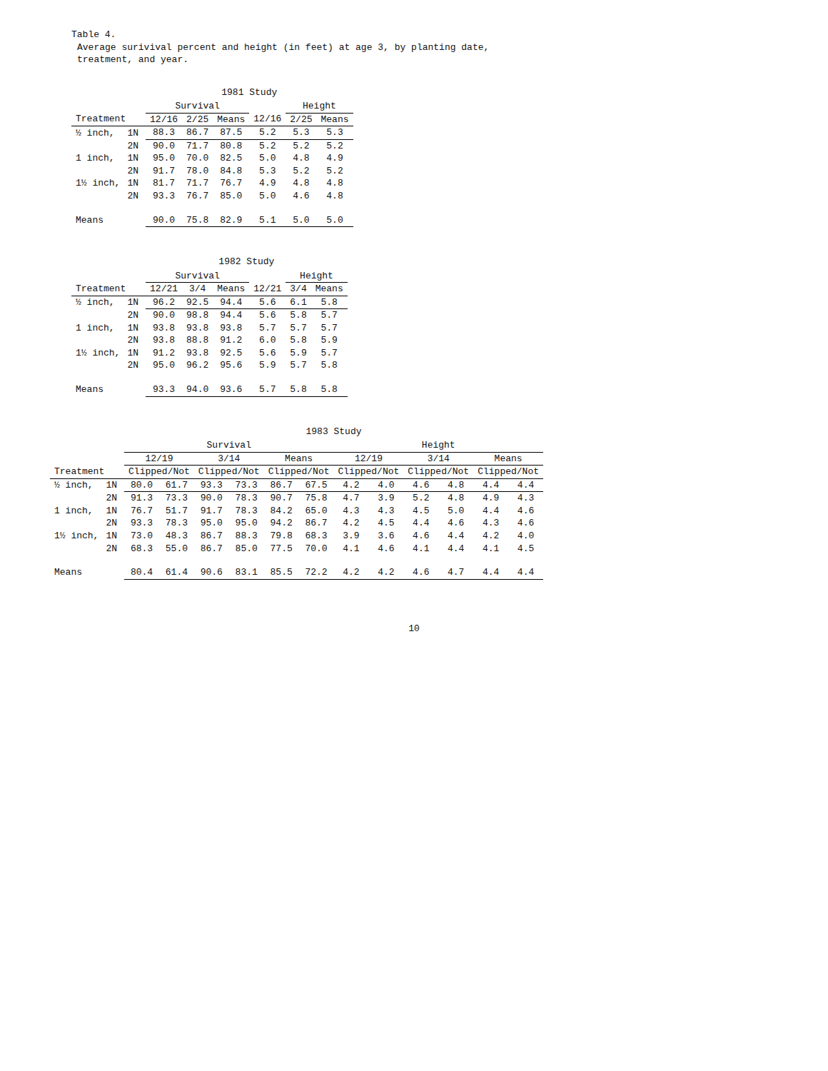Table 4. Average surivival percent and height (in feet) at age 3, by planting date, treatment, and year.
| | | 1981 Study |
| | | Survival | | Height |
| Treatment | 12/16 | 2/25 | Means | 12/16 | 2/25 | Means |
| ½ inch, | 1N | 88.3 | 86.7 | 87.5 | 5.2 | 5.3 | 5.3 |
| | 2N | 90.0 | 71.7 | 80.8 | 5.2 | 5.2 | 5.2 |
| 1 inch, | 1N | 95.0 | 70.0 | 82.5 | 5.0 | 4.8 | 4.9 |
| | 2N | 91.7 | 78.0 | 84.8 | 5.3 | 5.2 | 5.2 |
| 1½ inch, | 1N | 81.7 | 71.7 | 76.7 | 4.9 | 4.8 | 4.8 |
| | 2N | 93.3 | 76.7 | 85.0 | 5.0 | 4.6 | 4.8 |
| Means | 90.0 | 75.8 | 82.9 | 5.1 | 5.0 | 5.0 |
| | | 1982 Study |
| | | Survival | | Height |
| Treatment | 12/21 | 3/4 | Means | 12/21 | 3/4 | Means |
| ½ inch, | 1N | 96.2 | 92.5 | 94.4 | 5.6 | 6.1 | 5.8 |
| | 2N | 90.0 | 98.8 | 94.4 | 5.6 | 5.8 | 5.7 |
| 1 inch, | 1N | 93.8 | 93.8 | 93.8 | 5.7 | 5.7 | 5.7 |
| | 2N | 93.8 | 88.8 | 91.2 | 6.0 | 5.8 | 5.9 |
| 1½ inch, | 1N | 91.2 | 93.8 | 92.5 | 5.6 | 5.9 | 5.7 |
| | 2N | 95.0 | 96.2 | 95.6 | 5.9 | 5.7 | 5.8 |
| Means | 93.3 | 94.0 | 93.6 | 5.7 | 5.8 | 5.8 |
| | | 1983 Study |
| | | Survival | Height |
| | | 12/19 | 3/14 | Means | 12/19 | 3/14 | Means |
| Treatment | Clipped/Not | Clipped/Not | Clipped/Not | Clipped/Not | Clipped/Not | Clipped/Not |
| ½ inch, | 1N | 80.0 | 61.7 | 93.3 | 73.3 | 86.7 | 67.5 | 4.2 | 4.0 | 4.6 | 4.8 | 4.4 | 4.4 |
| | 2N | 91.3 | 73.3 | 90.0 | 78.3 | 90.7 | 75.8 | 4.7 | 3.9 | 5.2 | 4.8 | 4.9 | 4.3 |
| 1 inch, | 1N | 76.7 | 51.7 | 91.7 | 78.3 | 84.2 | 65.0 | 4.3 | 4.3 | 4.5 | 5.0 | 4.4 | 4.6 |
| | 2N | 93.3 | 78.3 | 95.0 | 95.0 | 94.2 | 86.7 | 4.2 | 4.5 | 4.4 | 4.6 | 4.3 | 4.6 |
| 1½ inch, | 1N | 73.0 | 48.3 | 86.7 | 88.3 | 79.8 | 68.3 | 3.9 | 3.6 | 4.6 | 4.4 | 4.2 | 4.0 |
| | 2N | 68.3 | 55.0 | 86.7 | 85.0 | 77.5 | 70.0 | 4.1 | 4.6 | 4.1 | 4.4 | 4.1 | 4.5 |
| Means | 80.4 | 61.4 | 90.6 | 83.1 | 85.5 | 72.2 | 4.2 | 4.2 | 4.6 | 4.7 | 4.4 | 4.4 |
10